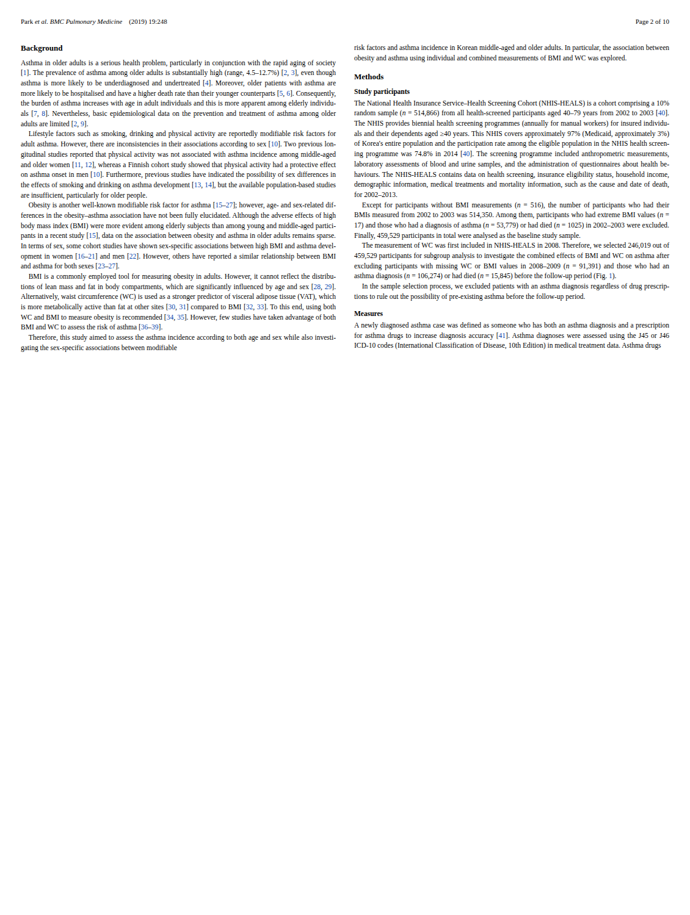Park et al. BMC Pulmonary Medicine (2019) 19:248
Page 2 of 10
Background
Asthma in older adults is a serious health problem, particularly in conjunction with the rapid aging of society [1]. The prevalence of asthma among older adults is substantially high (range, 4.5–12.7%) [2, 3], even though asthma is more likely to be underdiagnosed and undertreated [4]. Moreover, older patients with asthma are more likely to be hospitalised and have a higher death rate than their younger counterparts [5, 6]. Consequently, the burden of asthma increases with age in adult individuals and this is more apparent among elderly individuals [7, 8]. Nevertheless, basic epidemiological data on the prevention and treatment of asthma among older adults are limited [2, 9].
Lifestyle factors such as smoking, drinking and physical activity are reportedly modifiable risk factors for adult asthma. However, there are inconsistencies in their associations according to sex [10]. Two previous longitudinal studies reported that physical activity was not associated with asthma incidence among middle-aged and older women [11, 12], whereas a Finnish cohort study showed that physical activity had a protective effect on asthma onset in men [10]. Furthermore, previous studies have indicated the possibility of sex differences in the effects of smoking and drinking on asthma development [13, 14], but the available population-based studies are insufficient, particularly for older people.
Obesity is another well-known modifiable risk factor for asthma [15–27]; however, age- and sex-related differences in the obesity–asthma association have not been fully elucidated. Although the adverse effects of high body mass index (BMI) were more evident among elderly subjects than among young and middle-aged participants in a recent study [15], data on the association between obesity and asthma in older adults remains sparse. In terms of sex, some cohort studies have shown sex-specific associations between high BMI and asthma development in women [16–21] and men [22]. However, others have reported a similar relationship between BMI and asthma for both sexes [23–27].
BMI is a commonly employed tool for measuring obesity in adults. However, it cannot reflect the distributions of lean mass and fat in body compartments, which are significantly influenced by age and sex [28, 29]. Alternatively, waist circumference (WC) is used as a stronger predictor of visceral adipose tissue (VAT), which is more metabolically active than fat at other sites [30, 31] compared to BMI [32, 33]. To this end, using both WC and BMI to measure obesity is recommended [34, 35]. However, few studies have taken advantage of both BMI and WC to assess the risk of asthma [36–39].
Therefore, this study aimed to assess the asthma incidence according to both age and sex while also investigating the sex-specific associations between modifiable
risk factors and asthma incidence in Korean middle-aged and older adults. In particular, the association between obesity and asthma using individual and combined measurements of BMI and WC was explored.
Methods
Study participants
The National Health Insurance Service–Health Screening Cohort (NHIS-HEALS) is a cohort comprising a 10% random sample (n = 514,866) from all health-screened participants aged 40–79 years from 2002 to 2003 [40]. The NHIS provides biennial health screening programmes (annually for manual workers) for insured individuals and their dependents aged ≥40 years. This NHIS covers approximately 97% (Medicaid, approximately 3%) of Korea's entire population and the participation rate among the eligible population in the NHIS health screening programme was 74.8% in 2014 [40]. The screening programme included anthropometric measurements, laboratory assessments of blood and urine samples, and the administration of questionnaires about health behaviours. The NHIS-HEALS contains data on health screening, insurance eligibility status, household income, demographic information, medical treatments and mortality information, such as the cause and date of death, for 2002–2013.
Except for participants without BMI measurements (n = 516), the number of participants who had their BMIs measured from 2002 to 2003 was 514,350. Among them, participants who had extreme BMI values (n = 17) and those who had a diagnosis of asthma (n = 53,779) or had died (n = 1025) in 2002–2003 were excluded. Finally, 459,529 participants in total were analysed as the baseline study sample.
The measurement of WC was first included in NHIS-HEALS in 2008. Therefore, we selected 246,019 out of 459,529 participants for subgroup analysis to investigate the combined effects of BMI and WC on asthma after excluding participants with missing WC or BMI values in 2008–2009 (n = 91,391) and those who had an asthma diagnosis (n = 106,274) or had died (n = 15,845) before the follow-up period (Fig. 1).
In the sample selection process, we excluded patients with an asthma diagnosis regardless of drug prescriptions to rule out the possibility of pre-existing asthma before the follow-up period.
Measures
A newly diagnosed asthma case was defined as someone who has both an asthma diagnosis and a prescription for asthma drugs to increase diagnosis accuracy [41]. Asthma diagnoses were assessed using the J45 or J46 ICD-10 codes (International Classification of Disease, 10th Edition) in medical treatment data. Asthma drugs